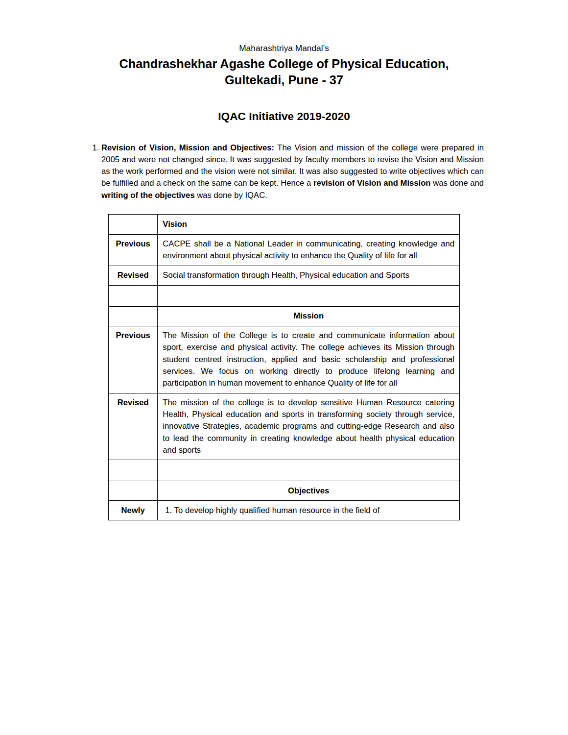Maharashtriya Mandal’s
Chandrashekhar Agashe College of Physical Education,
Gultekadi, Pune - 37
IQAC Initiative 2019-2020
Revision of Vision, Mission and Objectives: The Vision and mission of the college were prepared in 2005 and were not changed since. It was suggested by faculty members to revise the Vision and Mission as the work performed and the vision were not similar. It was also suggested to write objectives which can be fulfilled and a check on the same can be kept. Hence a revision of Vision and Mission was done and writing of the objectives was done by IQAC.
| | Vision |
| Previous | CACPE shall be a National Leader in communicating, creating knowledge and environment about physical activity to enhance the Quality of life for all |
| Revised | Social transformation through Health, Physical education and Sports |
| | Mission |
| Previous | The Mission of the College is to create and communicate information about sport, exercise and physical activity. The college achieves its Mission through student centred instruction, applied and basic scholarship and professional services. We focus on working directly to produce lifelong learning and participation in human movement to enhance Quality of life for all |
| Revised | The mission of the college is to develop sensitive Human Resource catering Health, Physical education and sports in transforming society through service, innovative Strategies, academic programs and cutting-edge Research and also to lead the community in creating knowledge about health physical education and sports |
| | Objectives |
| Newly | To develop highly qualified human resource in the field of |